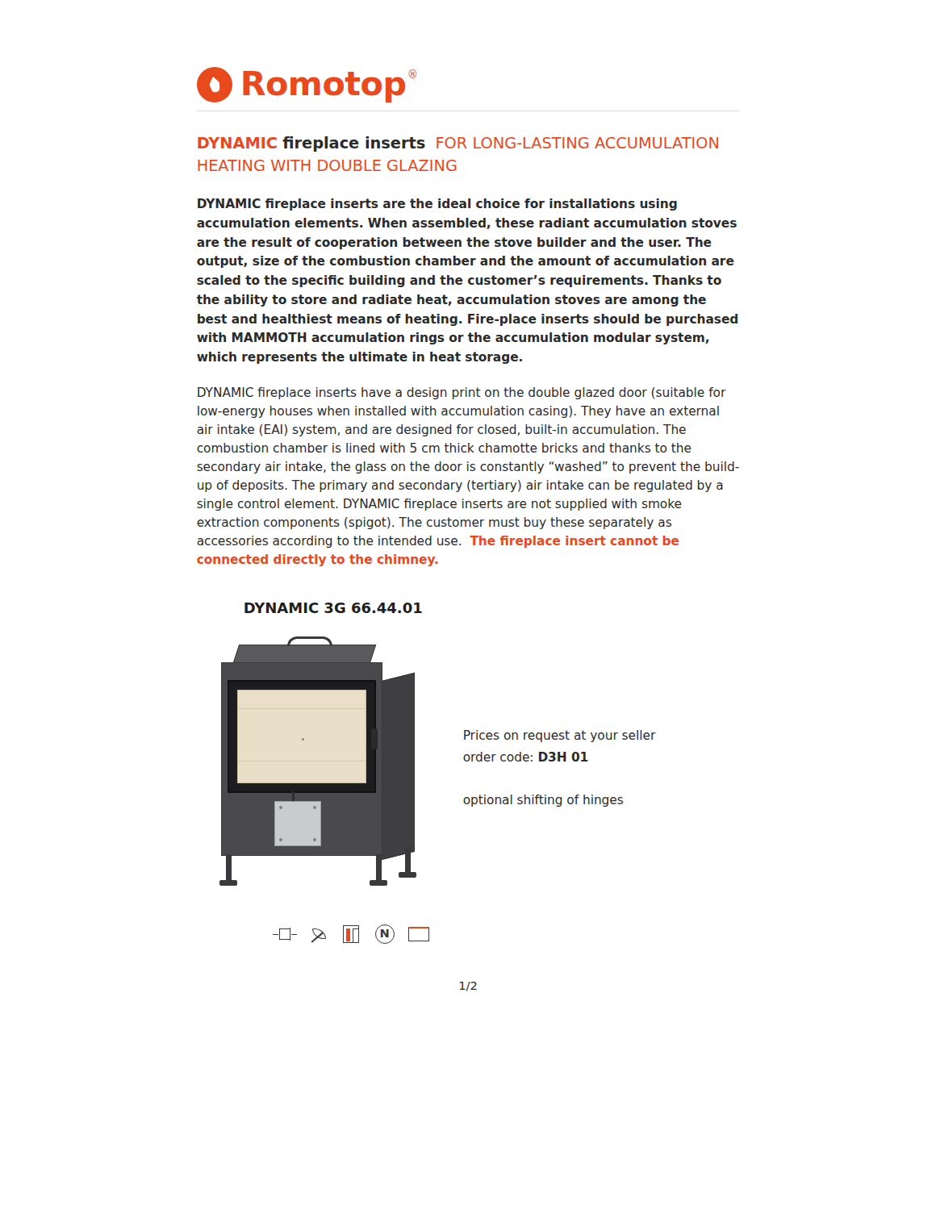Romotop®
DYNAMIC fireplace inserts FOR LONG-LASTING ACCUMULATION HEATING WITH DOUBLE GLAZING
DYNAMIC fireplace inserts are the ideal choice for installations using accumulation elements. When assembled, these radiant accumulation stoves are the result of cooperation between the stove builder and the user. The output, size of the combustion chamber and the amount of accumulation are scaled to the specific building and the customer’s requirements. Thanks to the ability to store and radiate heat, accumulation stoves are among the best and healthiest means of heating. Fire-place inserts should be purchased with MAMMOTH accumulation rings or the accumulation modular system, which represents the ultimate in heat storage.
DYNAMIC fireplace inserts have a design print on the double glazed door (suitable for low-energy houses when installed with accumulation casing). They have an external air intake (EAI) system, and are designed for closed, built-in accumulation. The combustion chamber is lined with 5 cm thick chamotte bricks and thanks to the secondary air intake, the glass on the door is constantly “washed” to prevent the build-up of deposits. The primary and secondary (tertiary) air intake can be regulated by a single control element. DYNAMIC fireplace inserts are not supplied with smoke extraction components (spigot). The customer must buy these separately as accessories according to the intended use. The fireplace insert cannot be connected directly to the chimney.
DYNAMIC 3G 66.44.01
Prices on request at your seller
order code: D3H 01
optional shifting of hinges
N
1/2